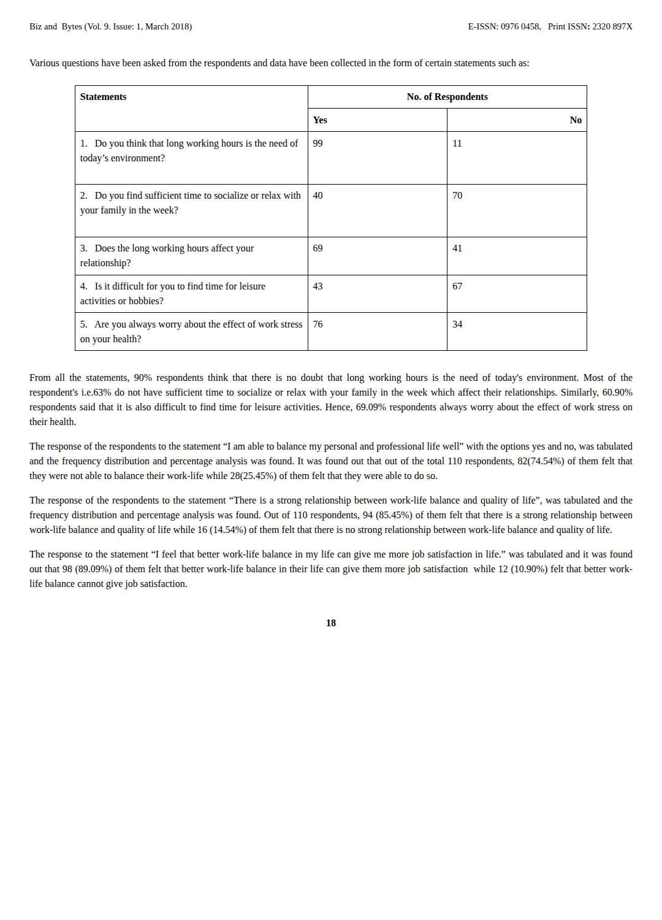Biz and Bytes (Vol. 9. Issue: 1, March 2018)
E-ISSN: 0976 0458, Print ISSN: 2320 897X
Various questions have been asked from the respondents and data have been collected in the form of certain statements such as:
| Statements | No. of Respondents |
| --- | --- |
| Yes | No |
| 1. Do you think that long working hours is the need of today’s environment? | 99 | 11 |
| 2. Do you find sufficient time to socialize or relax with your family in the week? | 40 | 70 |
| 3. Does the long working hours affect your relationship? | 69 | 41 |
| 4. Is it difficult for you to find time for leisure activities or hobbies? | 43 | 67 |
| 5. Are you always worry about the effect of work stress on your health? | 76 | 34 |
From all the statements, 90% respondents think that there is no doubt that long working hours is the need of today's environment. Most of the respondent's i.e.63% do not have sufficient time to socialize or relax with your family in the week which affect their relationships. Similarly, 60.90% respondents said that it is also difficult to find time for leisure activities. Hence, 69.09% respondents always worry about the effect of work stress on their health.
The response of the respondents to the statement “I am able to balance my personal and professional life well” with the options yes and no, was tabulated and the frequency distribution and percentage analysis was found. It was found out that out of the total 110 respondents, 82(74.54%) of them felt that they were not able to balance their work-life while 28(25.45%) of them felt that they were able to do so.
The response of the respondents to the statement “There is a strong relationship between work-life balance and quality of life”, was tabulated and the frequency distribution and percentage analysis was found. Out of 110 respondents, 94 (85.45%) of them felt that there is a strong relationship between work-life balance and quality of life while 16 (14.54%) of them felt that there is no strong relationship between work-life balance and quality of life.
The response to the statement “I feel that better work-life balance in my life can give me more job satisfaction in life.” was tabulated and it was found out that 98 (89.09%) of them felt that better work-life balance in their life can give them more job satisfaction while 12 (10.90%) felt that better work-life balance cannot give job satisfaction.
18